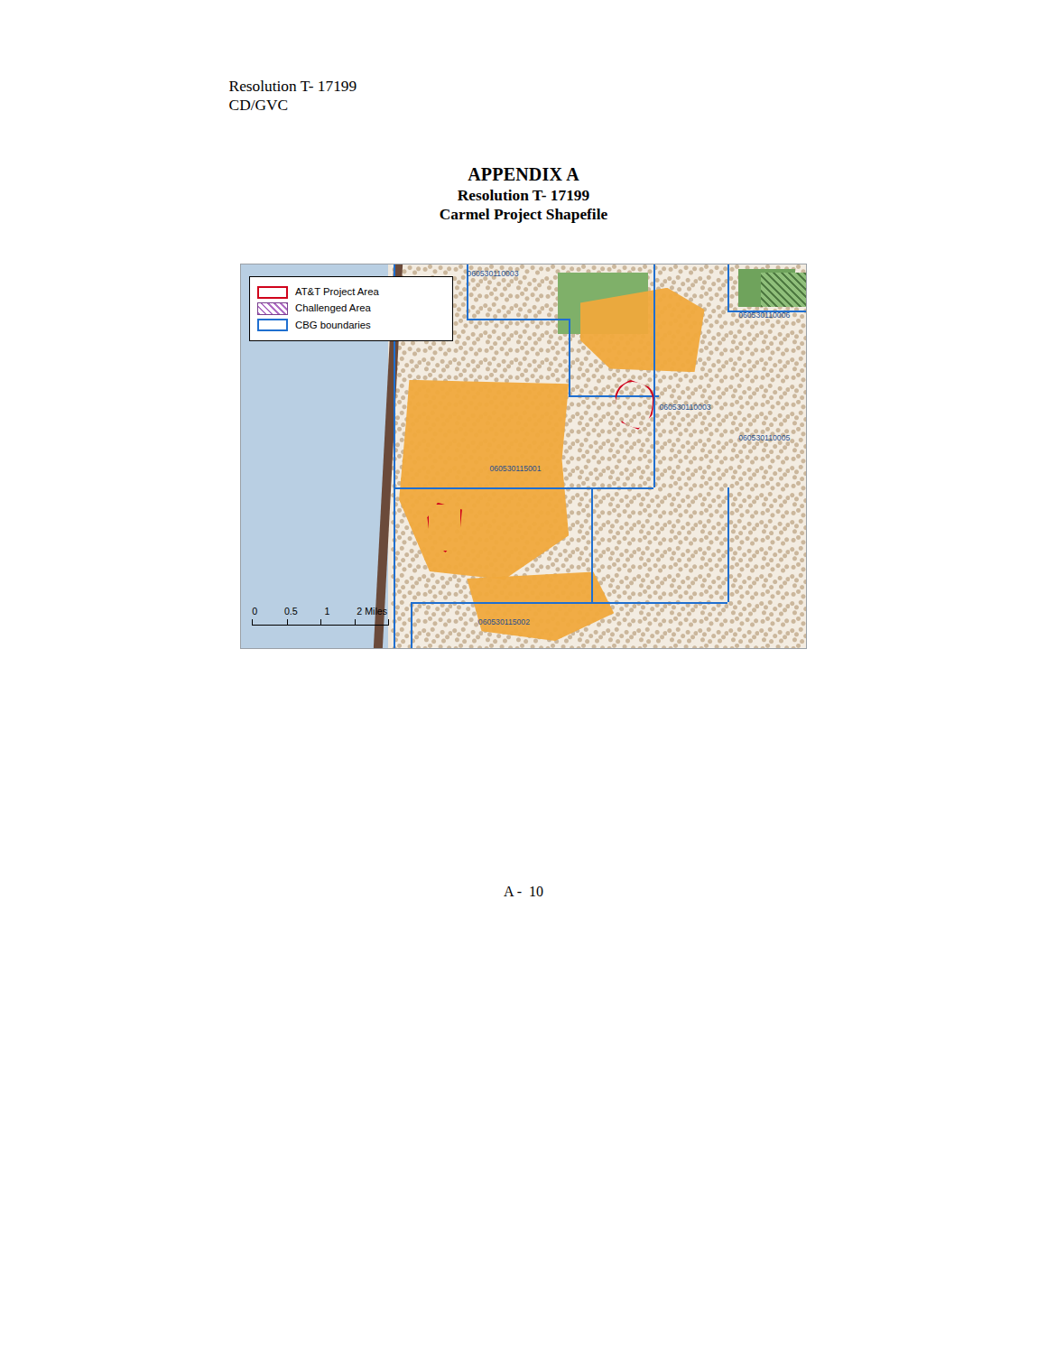Resolution T- 17199
CD/GVC
APPENDIX A
Resolution T- 17199
Carmel Project Shapefile
060530110003
060530115001
060530115002
060530110005
060530110006
060530110003
AT&T Project Area
Challenged Area
CBG boundaries
00.512 Miles
A - 10